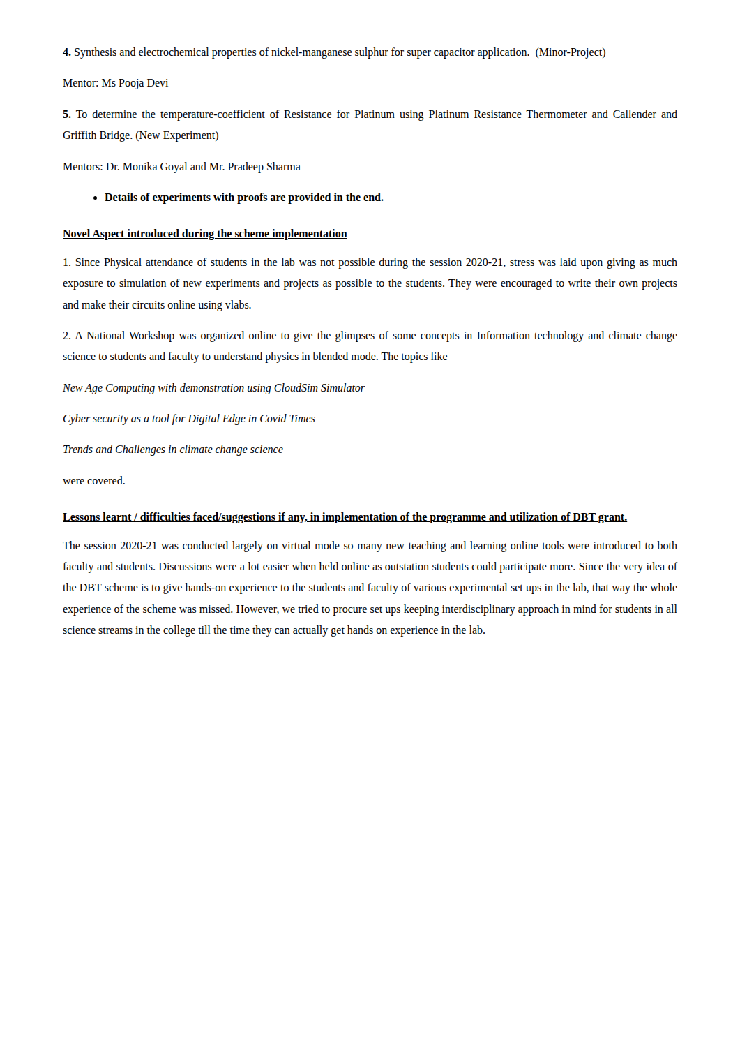4. Synthesis and electrochemical properties of nickel-manganese sulphur for super capacitor application. (Minor-Project)
Mentor: Ms Pooja Devi
5. To determine the temperature-coefficient of Resistance for Platinum using Platinum Resistance Thermometer and Callender and Griffith Bridge. (New Experiment)
Mentors: Dr. Monika Goyal and Mr. Pradeep Sharma
Details of experiments with proofs are provided in the end.
Novel Aspect introduced during the scheme implementation
1. Since Physical attendance of students in the lab was not possible during the session 2020-21, stress was laid upon giving as much exposure to simulation of new experiments and projects as possible to the students. They were encouraged to write their own projects and make their circuits online using vlabs.
2. A National Workshop was organized online to give the glimpses of some concepts in Information technology and climate change science to students and faculty to understand physics in blended mode. The topics like
New Age Computing with demonstration using CloudSim Simulator
Cyber security as a tool for Digital Edge in Covid Times
Trends and Challenges in climate change science
were covered.
Lessons learnt / difficulties faced/suggestions if any, in implementation of the programme and utilization of DBT grant.
The session 2020-21 was conducted largely on virtual mode so many new teaching and learning online tools were introduced to both faculty and students. Discussions were a lot easier when held online as outstation students could participate more. Since the very idea of the DBT scheme is to give hands-on experience to the students and faculty of various experimental set ups in the lab, that way the whole experience of the scheme was missed. However, we tried to procure set ups keeping interdisciplinary approach in mind for students in all science streams in the college till the time they can actually get hands on experience in the lab.